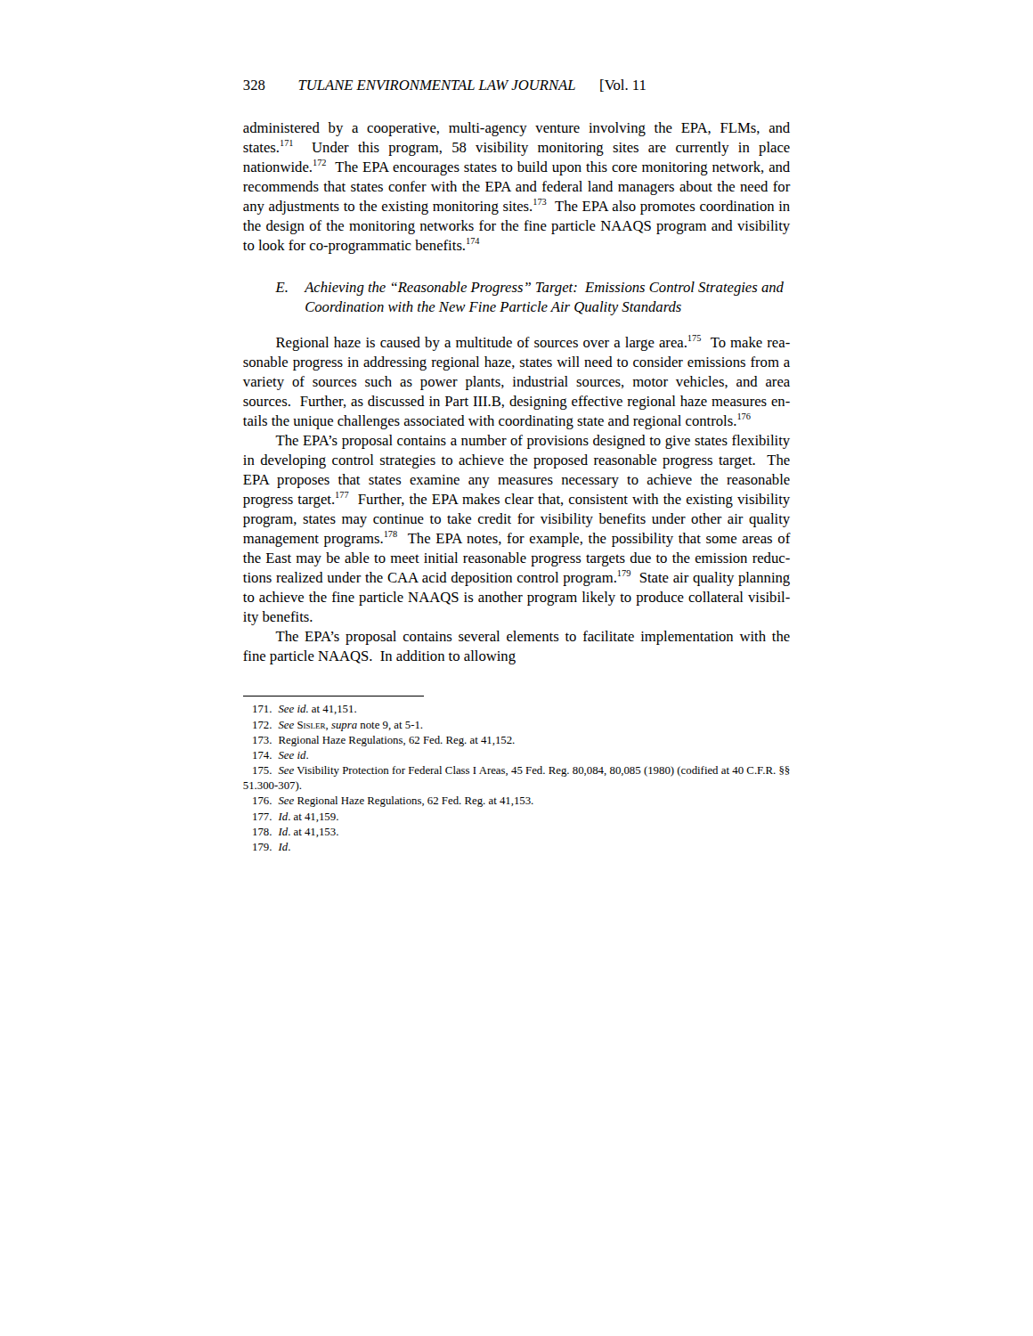328 TULANE ENVIRONMENTAL LAW JOURNAL[Vol. 11
administered by a cooperative, multi-agency venture involving the EPA, FLMs, and states.171 Under this program, 58 visibility monitoring sites are currently in place nationwide.172 The EPA encourages states to build upon this core monitoring network, and recommends that states confer with the EPA and federal land managers about the need for any adjustments to the existing monitoring sites.173 The EPA also promotes coordination in the design of the monitoring networks for the fine particle NAAQS program and visibility to look for co-programmatic benefits.174
E. Achieving the “Reasonable Progress” Target: Emissions Control Strategies and Coordination with the New Fine Particle Air Quality Standards
Regional haze is caused by a multitude of sources over a large area.175 To make reasonable progress in addressing regional haze, states will need to consider emissions from a variety of sources such as power plants, industrial sources, motor vehicles, and area sources. Further, as discussed in Part III.B, designing effective regional haze measures entails the unique challenges associated with coordinating state and regional controls.176
The EPA’s proposal contains a number of provisions designed to give states flexibility in developing control strategies to achieve the proposed reasonable progress target. The EPA proposes that states examine any measures necessary to achieve the reasonable progress target.177 Further, the EPA makes clear that, consistent with the existing visibility program, states may continue to take credit for visibility benefits under other air quality management programs.178 The EPA notes, for example, the possibility that some areas of the East may be able to meet initial reasonable progress targets due to the emission reductions realized under the CAA acid deposition control program.179 State air quality planning to achieve the fine particle NAAQS is another program likely to produce collateral visibility benefits.
The EPA’s proposal contains several elements to facilitate implementation with the fine particle NAAQS. In addition to allowing
171. See id. at 41,151. 172. See Sisler, supra note 9, at 5-1. 173. Regional Haze Regulations, 62 Fed. Reg. at 41,152. 174. See id. 175. See Visibility Protection for Federal Class I Areas, 45 Fed. Reg. 80,084, 80,085 (1980) (codified at 40 C.F.R. §§ 51.300-307). 176. See Regional Haze Regulations, 62 Fed. Reg. at 41,153. 177. Id. at 41,159. 178. Id. at 41,153. 179. Id.